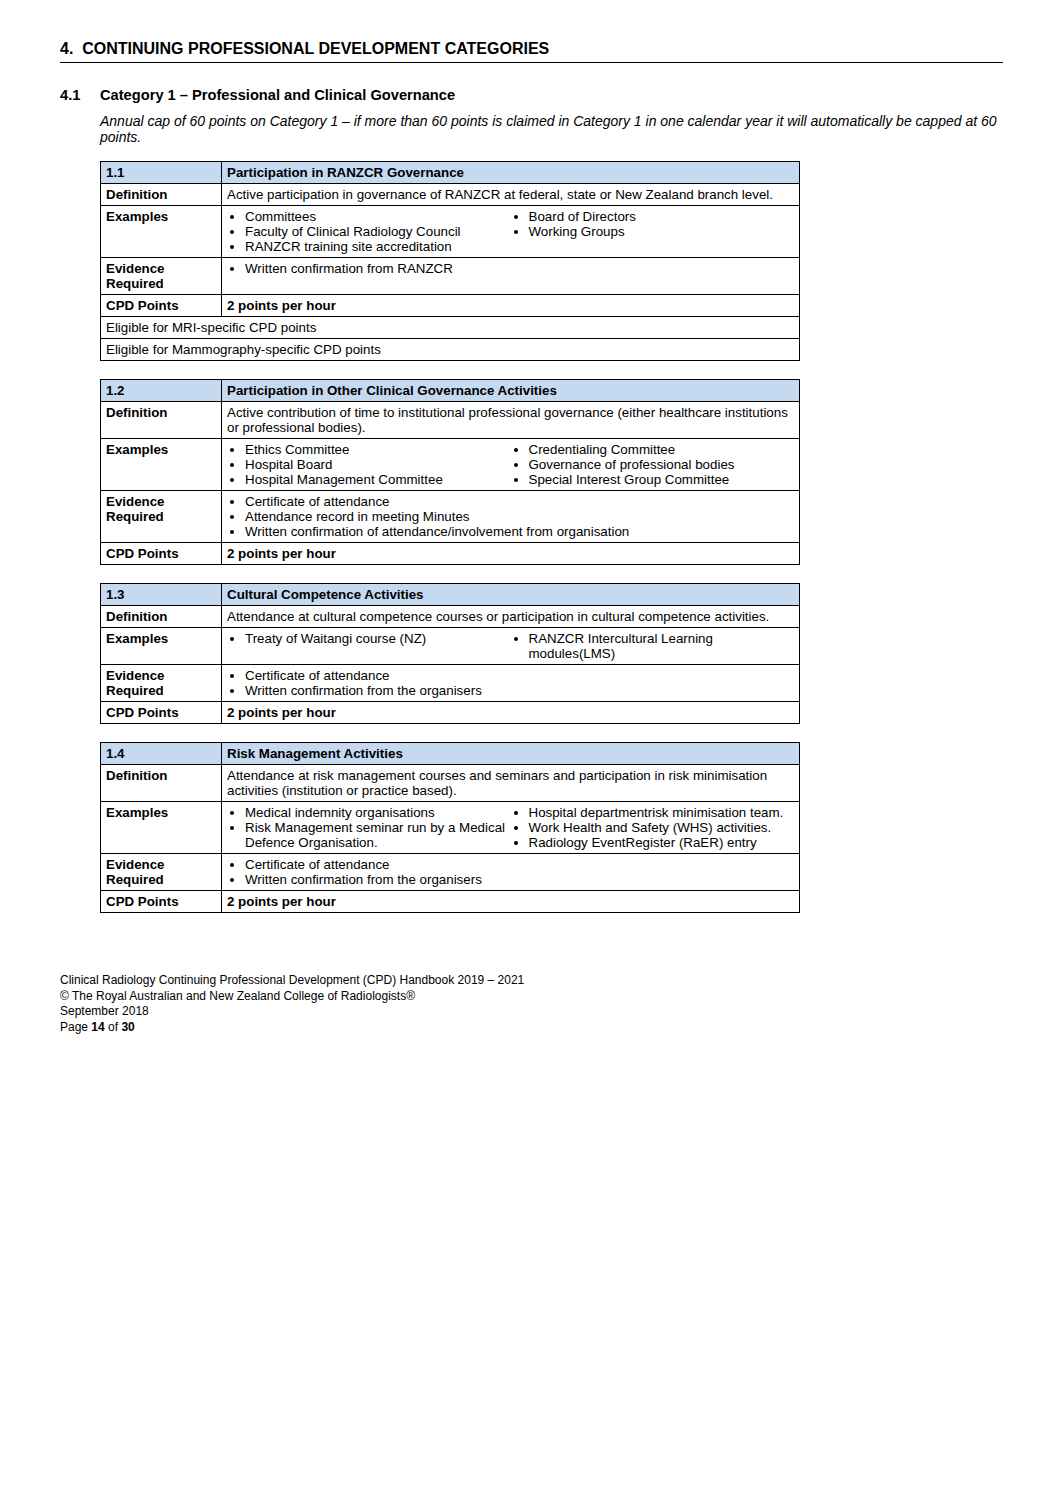4. CONTINUING PROFESSIONAL DEVELOPMENT CATEGORIES
4.1 Category 1 – Professional and Clinical Governance
Annual cap of 60 points on Category 1 – if more than 60 points is claimed in Category 1 in one calendar year it will automatically be capped at 60 points.
| 1.1 | Participation in RANZCR Governance |
| Definition | Active participation in governance of RANZCR at federal, state or New Zealand branch level. |
| Examples | Committees Faculty of Clinical Radiology Council RANZCR training site accreditation Board of Directors Working Groups |
| Evidence Required | Written confirmation from RANZCR |
| CPD Points | 2 points per hour |
| Eligible for MRI-specific CPD points |
| Eligible for Mammography-specific CPD points |
| 1.2 | Participation in Other Clinical Governance Activities |
| Definition | Active contribution of time to institutional professional governance (either healthcare institutions or professional bodies). |
| Examples | Ethics Committee Hospital Board Hospital Management Committee Credentialing Committee Governance of professional bodies Special Interest Group Committee |
| Evidence Required | Certificate of attendance Attendance record in meeting Minutes Written confirmation of attendance/involvement from organisation |
| CPD Points | 2 points per hour |
| 1.3 | Cultural Competence Activities |
| Definition | Attendance at cultural competence courses or participation in cultural competence activities. |
| Examples | Treaty of Waitangi course (NZ) RANZCR Intercultural Learning modules(LMS) |
| Evidence Required | Certificate of attendance Written confirmation from the organisers |
| CPD Points | 2 points per hour |
| 1.4 | Risk Management Activities |
| Definition | Attendance at risk management courses and seminars and participation in risk minimisation activities (institution or practice based). |
| Examples | Medical indemnity organisations Risk Management seminar run by a Medical Defence Organisation. Hospital departmentrisk minimisation team. Work Health and Safety (WHS) activities. Radiology EventRegister (RaER) entry |
| Evidence Required | Certificate of attendance Written confirmation from the organisers |
| CPD Points | 2 points per hour |
Clinical Radiology Continuing Professional Development (CPD) Handbook 2019 – 2021
© The Royal Australian and New Zealand College of Radiologists®
September 2018
Page 14 of 30